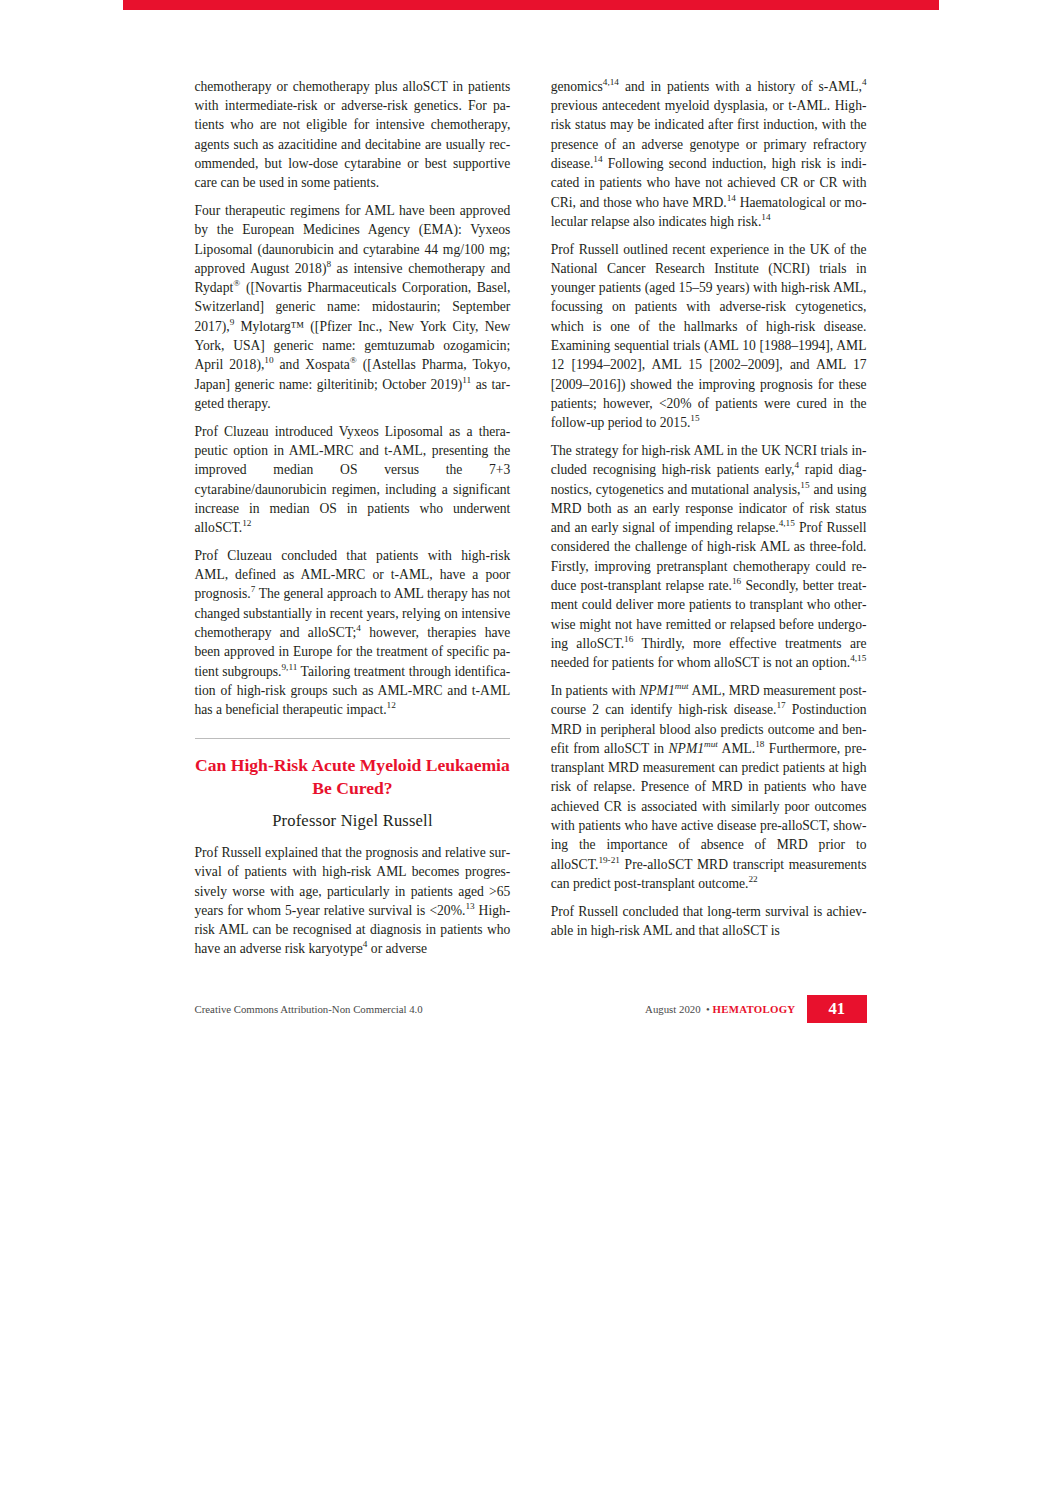chemotherapy or chemotherapy plus alloSCT in patients with intermediate-risk or adverse-risk genetics. For patients who are not eligible for intensive chemotherapy, agents such as azacitidine and decitabine are usually recommended, but low-dose cytarabine or best supportive care can be used in some patients.
Four therapeutic regimens for AML have been approved by the European Medicines Agency (EMA): Vyxeos Liposomal (daunorubicin and cytarabine 44 mg/100 mg; approved August 2018)8 as intensive chemotherapy and Rydapt® ([Novartis Pharmaceuticals Corporation, Basel, Switzerland] generic name: midostaurin; September 2017),9 Mylotarg™ ([Pfizer Inc., New York City, New York, USA] generic name: gemtuzumab ozogamicin; April 2018),10 and Xospata® ([Astellas Pharma, Tokyo, Japan] generic name: gilteritinib; October 2019)11 as targeted therapy.
Prof Cluzeau introduced Vyxeos Liposomal as a therapeutic option in AML-MRC and t-AML, presenting the improved median OS versus the 7+3 cytarabine/daunorubicin regimen, including a significant increase in median OS in patients who underwent alloSCT.12
Prof Cluzeau concluded that patients with high-risk AML, defined as AML-MRC or t-AML, have a poor prognosis.7 The general approach to AML therapy has not changed substantially in recent years, relying on intensive chemotherapy and alloSCT;4 however, therapies have been approved in Europe for the treatment of specific patient subgroups.9,11 Tailoring treatment through identification of high-risk groups such as AML-MRC and t-AML has a beneficial therapeutic impact.12
Can High-Risk Acute Myeloid Leukaemia Be Cured?
Professor Nigel Russell
Prof Russell explained that the prognosis and relative survival of patients with high-risk AML becomes progressively worse with age, particularly in patients aged >65 years for whom 5-year relative survival is <20%.13 High-risk AML can be recognised at diagnosis in patients who have an adverse risk karyotype4 or adverse
genomics4,14 and in patients with a history of s-AML,4 previous antecedent myeloid dysplasia, or t-AML. High-risk status may be indicated after first induction, with the presence of an adverse genotype or primary refractory disease.14 Following second induction, high risk is indicated in patients who have not achieved CR or CR with CRi, and those who have MRD.14 Haematological or molecular relapse also indicates high risk.14
Prof Russell outlined recent experience in the UK of the National Cancer Research Institute (NCRI) trials in younger patients (aged 15–59 years) with high-risk AML, focussing on patients with adverse-risk cytogenetics, which is one of the hallmarks of high-risk disease. Examining sequential trials (AML 10 [1988–1994], AML 12 [1994–2002], AML 15 [2002–2009], and AML 17 [2009–2016]) showed the improving prognosis for these patients; however, <20% of patients were cured in the follow-up period to 2015.15
The strategy for high-risk AML in the UK NCRI trials included recognising high-risk patients early,4 rapid diagnostics, cytogenetics and mutational analysis,15 and using MRD both as an early response indicator of risk status and an early signal of impending relapse.4,15 Prof Russell considered the challenge of high-risk AML as three-fold. Firstly, improving pretransplant chemotherapy could reduce post-transplant relapse rate.16 Secondly, better treatment could deliver more patients to transplant who otherwise might not have remitted or relapsed before undergoing alloSCT.16 Thirdly, more effective treatments are needed for patients for whom alloSCT is not an option.4,15
In patients with NPM1mut AML, MRD measurement post-course 2 can identify high-risk disease.17 Postinduction MRD in peripheral blood also predicts outcome and benefit from alloSCT in NPM1mut AML.18 Furthermore, pretransplant MRD measurement can predict patients at high risk of relapse. Presence of MRD in patients who have achieved CR is associated with similarly poor outcomes with patients who have active disease pre-alloSCT, showing the importance of absence of MRD prior to alloSCT.19-21 Pre-alloSCT MRD transcript measurements can predict post-transplant outcome.22
Prof Russell concluded that long-term survival is achievable in high-risk AML and that alloSCT is
Creative Commons Attribution-Non Commercial 4.0
August 2020 • HEMATOLOGY
41